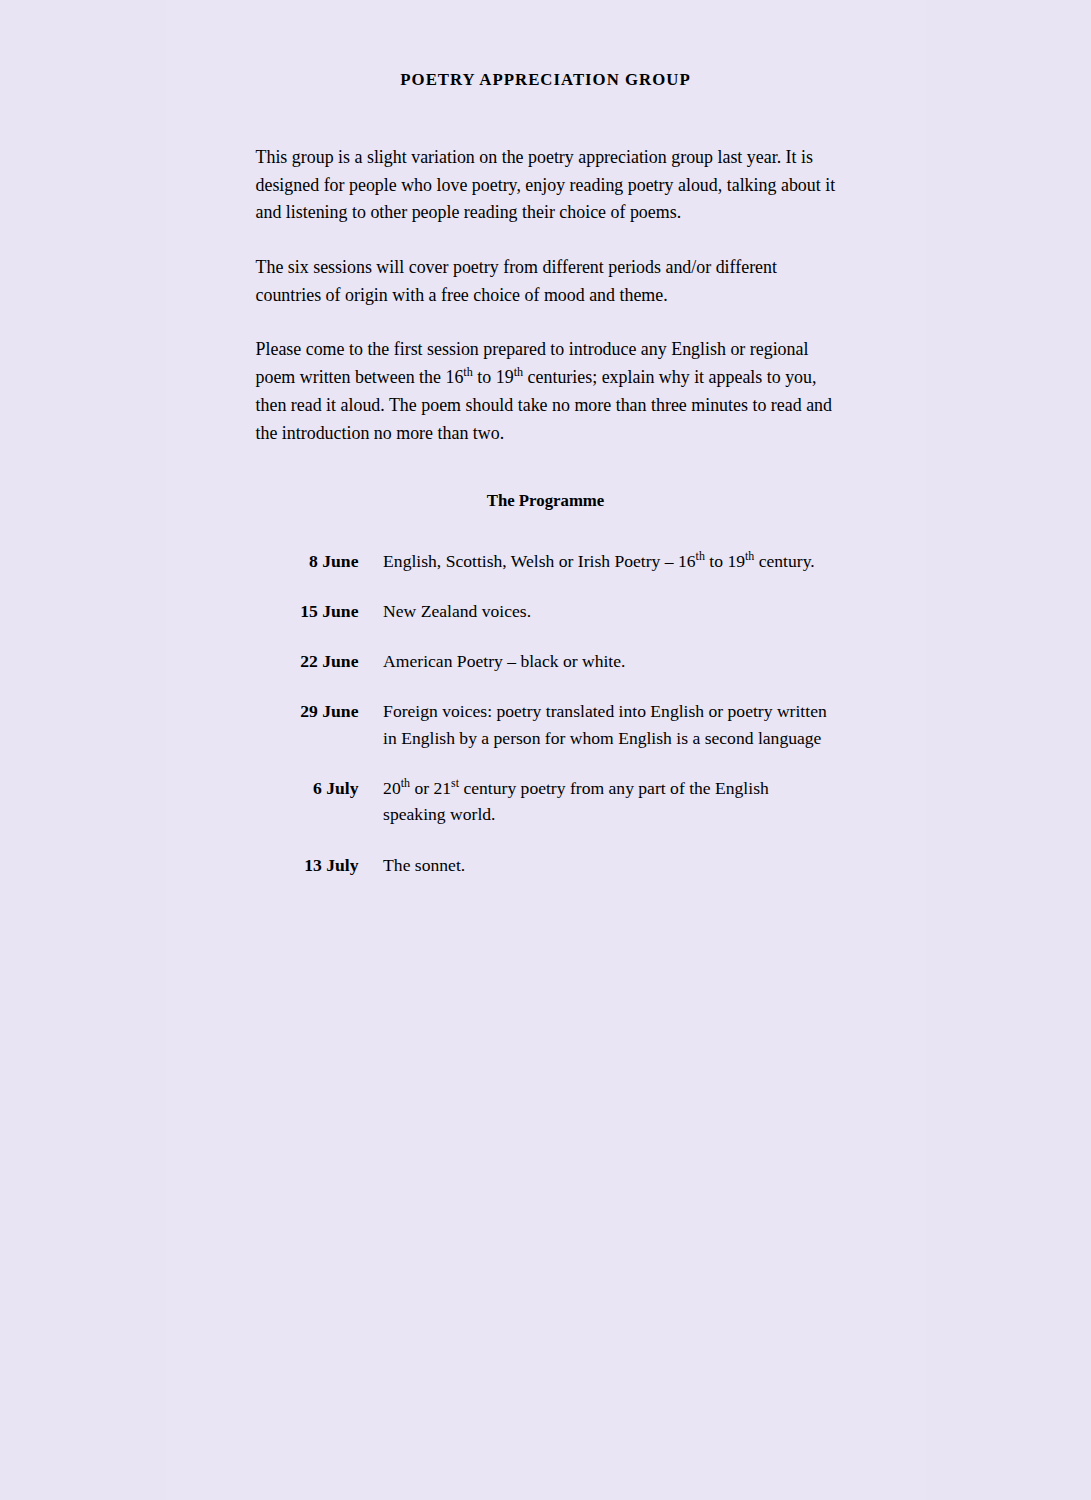POETRY APPRECIATION GROUP
This group is a slight variation on the poetry appreciation group last year. It is designed for people who love poetry, enjoy reading poetry aloud, talking about it and listening to other people reading their choice of poems.
The six sessions will cover poetry from different periods and/or different countries of origin with a free choice of mood and theme.
Please come to the first session prepared to introduce any English or regional poem written between the 16th to 19th centuries; explain why it appeals to you, then read it aloud. The poem should take no more than three minutes to read and the introduction no more than two.
The Programme
| 8 June | English, Scottish, Welsh or Irish Poetry – 16 th to 19 th century. |
| 15 June | New Zealand voices. |
| 22 June | American Poetry – black or white. |
| 29 June | Foreign voices: poetry translated into English or poetry written in English by a person for whom English is a second language |
| 6 July | 20 th or 21 st century poetry from any part of the English speaking world. |
| 13 July | The sonnet. |